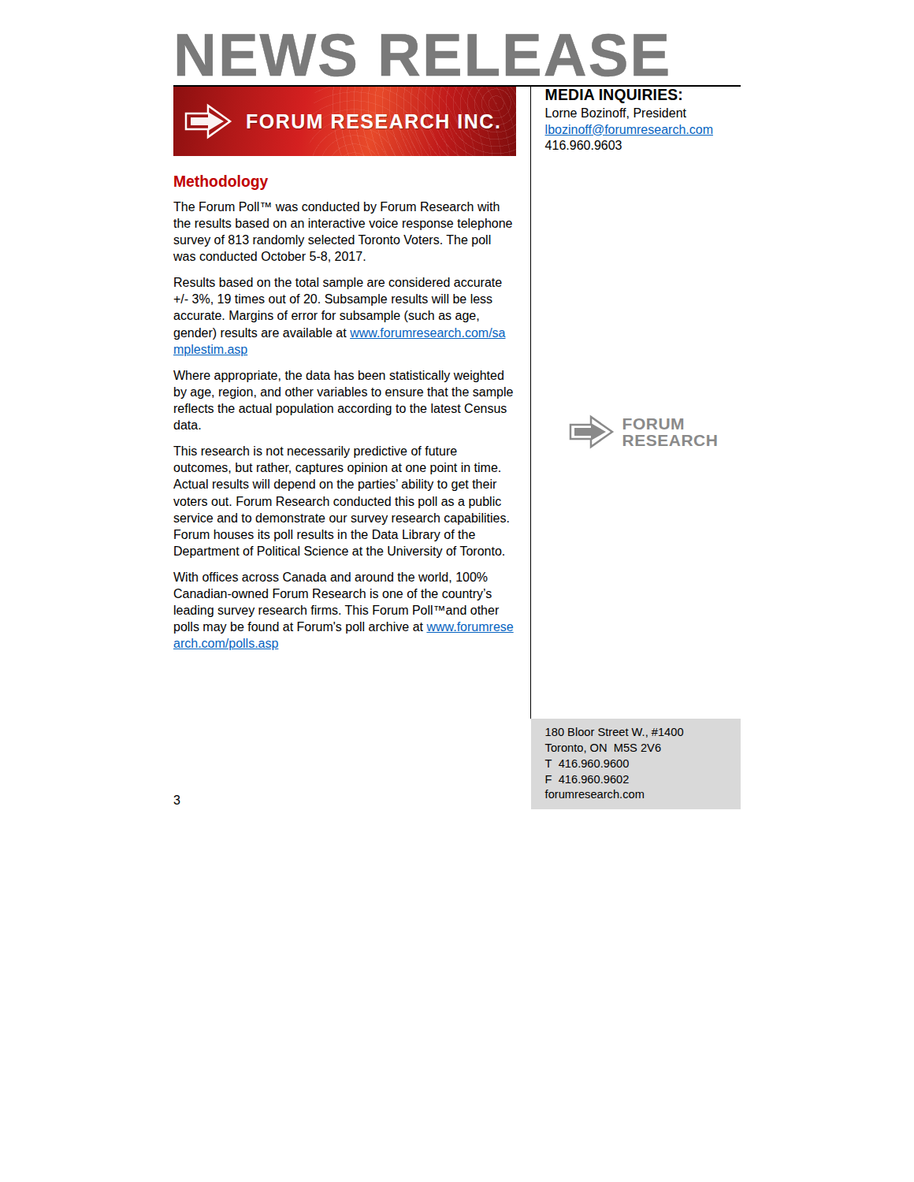NEWS RELEASE
FORUM RESEARCH INC.
Methodology
The Forum Poll™ was conducted by Forum Research with the results based on an interactive voice response telephone survey of 813 randomly selected Toronto Voters. The poll was conducted October 5-8, 2017.
Results based on the total sample are considered accurate +/- 3%, 19 times out of 20. Subsample results will be less accurate. Margins of error for subsample (such as age, gender) results are available at www.forumresearch.com/samplestim.asp
Where appropriate, the data has been statistically weighted by age, region, and other variables to ensure that the sample reflects the actual population according to the latest Census data.
This research is not necessarily predictive of future outcomes, but rather, captures opinion at one point in time. Actual results will depend on the parties’ ability to get their voters out. Forum Research conducted this poll as a public service and to demonstrate our survey research capabilities. Forum houses its poll results in the Data Library of the Department of Political Science at the University of Toronto.
With offices across Canada and around the world, 100% Canadian-owned Forum Research is one of the country’s leading survey research firms. This Forum Poll™and other polls may be found at Forum's poll archive at www.forumresearch.com/polls.asp
MEDIA INQUIRIES:
Lorne Bozinoff, President
lbozinoff@forumresearch.com
416.960.9603
FORUM
RESEARCH
3
180 Bloor Street W., #1400
Toronto, ON M5S 2V6
T 416.960.9600
F 416.960.9602
forumresearch.com